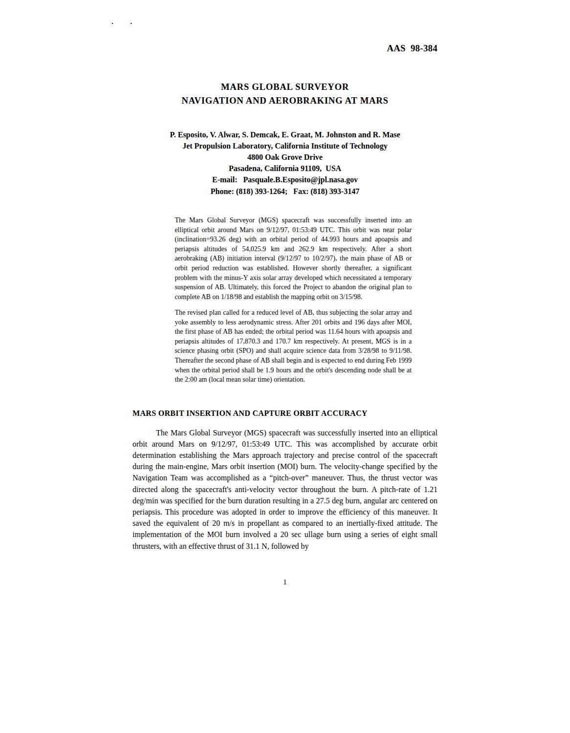..
AAS 98-384
MARS GLOBAL SURVEYOR
NAVIGATION AND AEROBRAKING AT MARS
P. Esposito, V. Alwar, S. Demcak, E. Graat, M. Johnston and R. Mase Jet Propulsion Laboratory, California Institute of Technology 4800 Oak Grove Drive Pasadena, California 91109, USA E-mail: Pasquale.B.Esposito@jpl.nasa.gov Phone: (818) 393-1264; Fax: (818) 393-3147
The Mars Global Surveyor (MGS) spacecraft was successfully inserted into an elliptical orbit around Mars on 9/12/97, 01:53:49 UTC. This orbit was near polar (inclination=93.26 deg) with an orbital period of 44.993 hours and apoapsis and periapsis altitudes of 54,025.9 km and 262.9 km respectively. After a short aerobraking (AB) initiation interval (9/12/97 to 10/2/97), the main phase of AB or orbit period reduction was established. However shortly thereafter, a significant problem with the minus-Y axis solar array developed which necessitated a temporary suspension of AB. Ultimately, this forced the Project to abandon the original plan to complete AB on 1/18/98 and establish the mapping orbit on 3/15/98.
The revised plan called for a reduced level of AB, thus subjecting the solar array and yoke assembly to less aerodynamic stress. After 201 orbits and 196 days after MOI, the first phase of AB has ended; the orbital period was 11.64 hours with apoapsis and periapsis altitudes of 17,870.3 and 170.7 km respectively. At present, MGS is in a science phasing orbit (SPO) and shall acquire science data from 3/28/98 to 9/11/98. Thereafter the second phase of AB shall begin and is expected to end during Feb 1999 when the orbital period shall be 1.9 hours and the orbit's descending node shall be at the 2:00 am (local mean solar time) orientation.
MARS ORBIT INSERTION AND CAPTURE ORBIT ACCURACY
The Mars Global Surveyor (MGS) spacecraft was successfully inserted into an elliptical orbit around Mars on 9/12/97, 01:53:49 UTC. This was accomplished by accurate orbit determination establishing the Mars approach trajectory and precise control of the spacecraft during the main-engine, Mars orbit insertion (MOI) burn. The velocity-change specified by the Navigation Team was accomplished as a “pitch-over” maneuver. Thus, the thrust vector was directed along the spacecraft's anti-velocity vector throughout the burn. A pitch-rate of 1.21 deg/min was specified for the burn duration resulting in a 27.5 deg burn, angular arc centered on periapsis. This procedure was adopted in order to improve the efficiency of this maneuver. It saved the equivalent of 20 m/s in propellant as compared to an inertially-fixed attitude. The implementation of the MOI burn involved a 20 sec ullage burn using a series of eight small thrusters, with an effective thrust of 31.1 N, followed by
1